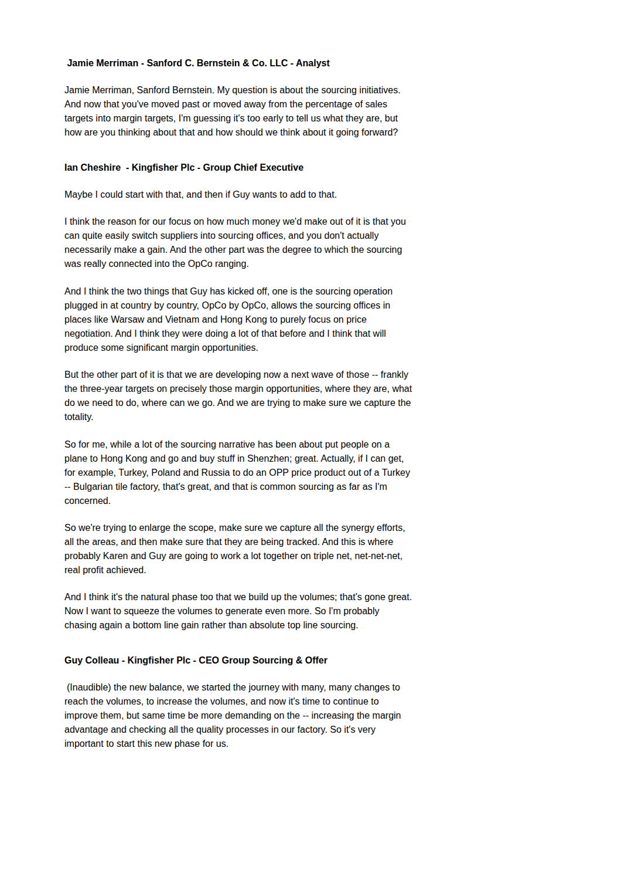Jamie Merriman - Sanford C. Bernstein & Co. LLC - Analyst
Jamie Merriman, Sanford Bernstein. My question is about the sourcing initiatives. And now that you've moved past or moved away from the percentage of sales targets into margin targets, I'm guessing it's too early to tell us what they are, but how are you thinking about that and how should we think about it going forward?
Ian Cheshire - Kingfisher Plc - Group Chief Executive
Maybe I could start with that, and then if Guy wants to add to that.
I think the reason for our focus on how much money we'd make out of it is that you can quite easily switch suppliers into sourcing offices, and you don't actually necessarily make a gain. And the other part was the degree to which the sourcing was really connected into the OpCo ranging.
And I think the two things that Guy has kicked off, one is the sourcing operation plugged in at country by country, OpCo by OpCo, allows the sourcing offices in places like Warsaw and Vietnam and Hong Kong to purely focus on price negotiation. And I think they were doing a lot of that before and I think that will produce some significant margin opportunities.
But the other part of it is that we are developing now a next wave of those -- frankly the three-year targets on precisely those margin opportunities, where they are, what do we need to do, where can we go. And we are trying to make sure we capture the totality.
So for me, while a lot of the sourcing narrative has been about put people on a plane to Hong Kong and go and buy stuff in Shenzhen; great. Actually, if I can get, for example, Turkey, Poland and Russia to do an OPP price product out of a Turkey -- Bulgarian tile factory, that's great, and that is common sourcing as far as I'm concerned.
So we're trying to enlarge the scope, make sure we capture all the synergy efforts, all the areas, and then make sure that they are being tracked. And this is where probably Karen and Guy are going to work a lot together on triple net, net-net-net, real profit achieved.
And I think it's the natural phase too that we build up the volumes; that's gone great. Now I want to squeeze the volumes to generate even more. So I'm probably chasing again a bottom line gain rather than absolute top line sourcing.
Guy Colleau - Kingfisher Plc - CEO Group Sourcing & Offer
(Inaudible) the new balance, we started the journey with many, many changes to reach the volumes, to increase the volumes, and now it's time to continue to improve them, but same time be more demanding on the -- increasing the margin advantage and checking all the quality processes in our factory. So it's very important to start this new phase for us.